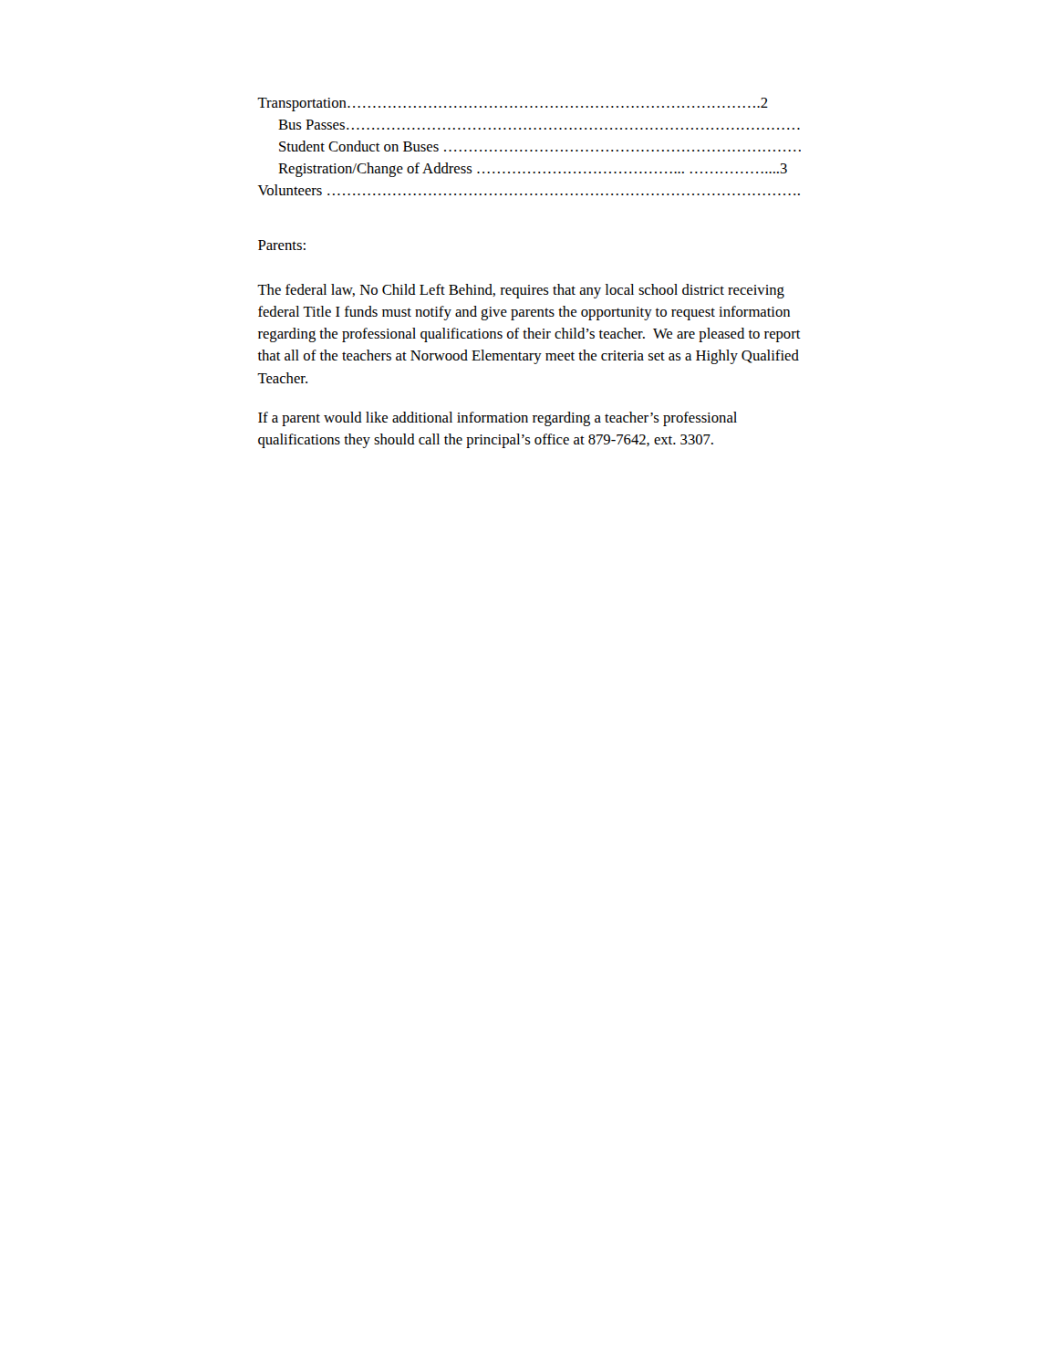Transportation……………………………………………………………………….2
Bus Passes………………………………………………………………………………..2
Student Conduct on Buses ……………………………………………………………….2
Registration/Change of Address …………………………………... ……………....3
Volunteers …………………………………………………………………………………..8
Parents:
The federal law, No Child Left Behind, requires that any local school district receiving federal Title I funds must notify and give parents the opportunity to request information regarding the professional qualifications of their child’s teacher. We are pleased to report that all of the teachers at Norwood Elementary meet the criteria set as a Highly Qualified Teacher.
If a parent would like additional information regarding a teacher’s professional qualifications they should call the principal’s office at 879-7642, ext. 3307.